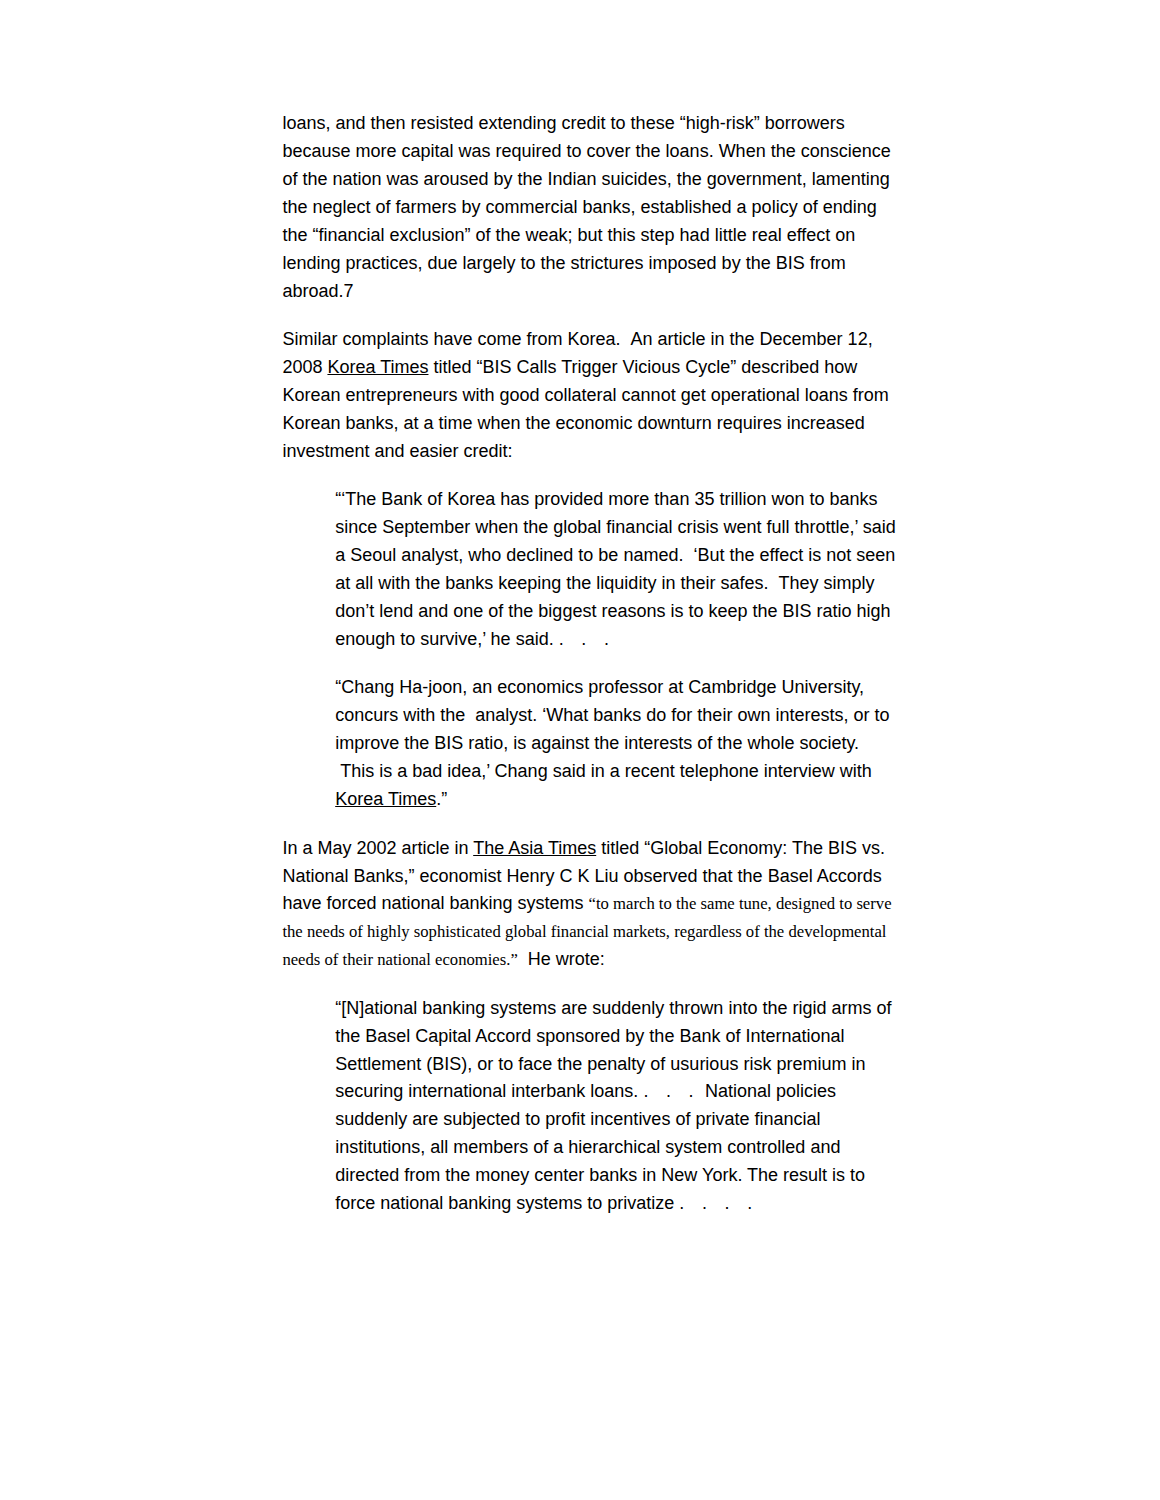loans, and then resisted extending credit to these “high-risk” borrowers because more capital was required to cover the loans. When the conscience of the nation was aroused by the Indian suicides, the government, lamenting the neglect of farmers by commercial banks, established a policy of ending the “financial exclusion” of the weak; but this step had little real effect on lending practices, due largely to the strictures imposed by the BIS from abroad.7
Similar complaints have come from Korea. An article in the December 12, 2008 Korea Times titled “BIS Calls Trigger Vicious Cycle” described how Korean entrepreneurs with good collateral cannot get operational loans from Korean banks, at a time when the economic downturn requires increased investment and easier credit:
“‘The Bank of Korea has provided more than 35 trillion won to banks since September when the global financial crisis went full throttle,’ said a Seoul analyst, who declined to be named. ‘But the effect is not seen at all with the banks keeping the liquidity in their safes. They simply don’t lend and one of the biggest reasons is to keep the BIS ratio high enough to survive,’ he said. . . .
“Chang Ha-joon, an economics professor at Cambridge University, concurs with the analyst. ‘What banks do for their own interests, or to improve the BIS ratio, is against the interests of the whole society. This is a bad idea,’ Chang said in a recent telephone interview with Korea Times.”
In a May 2002 article in The Asia Times titled “Global Economy: The BIS vs. National Banks,” economist Henry C K Liu observed that the Basel Accords have forced national banking systems “to march to the same tune, designed to serve the needs of highly sophisticated global financial markets, regardless of the developmental needs of their national economies.” He wrote:
“[N]ational banking systems are suddenly thrown into the rigid arms of the Basel Capital Accord sponsored by the Bank of International Settlement (BIS), or to face the penalty of usurious risk premium in securing international interbank loans. . . . National policies suddenly are subjected to profit incentives of private financial institutions, all members of a hierarchical system controlled and directed from the money center banks in New York. The result is to force national banking systems to privatize . . . .